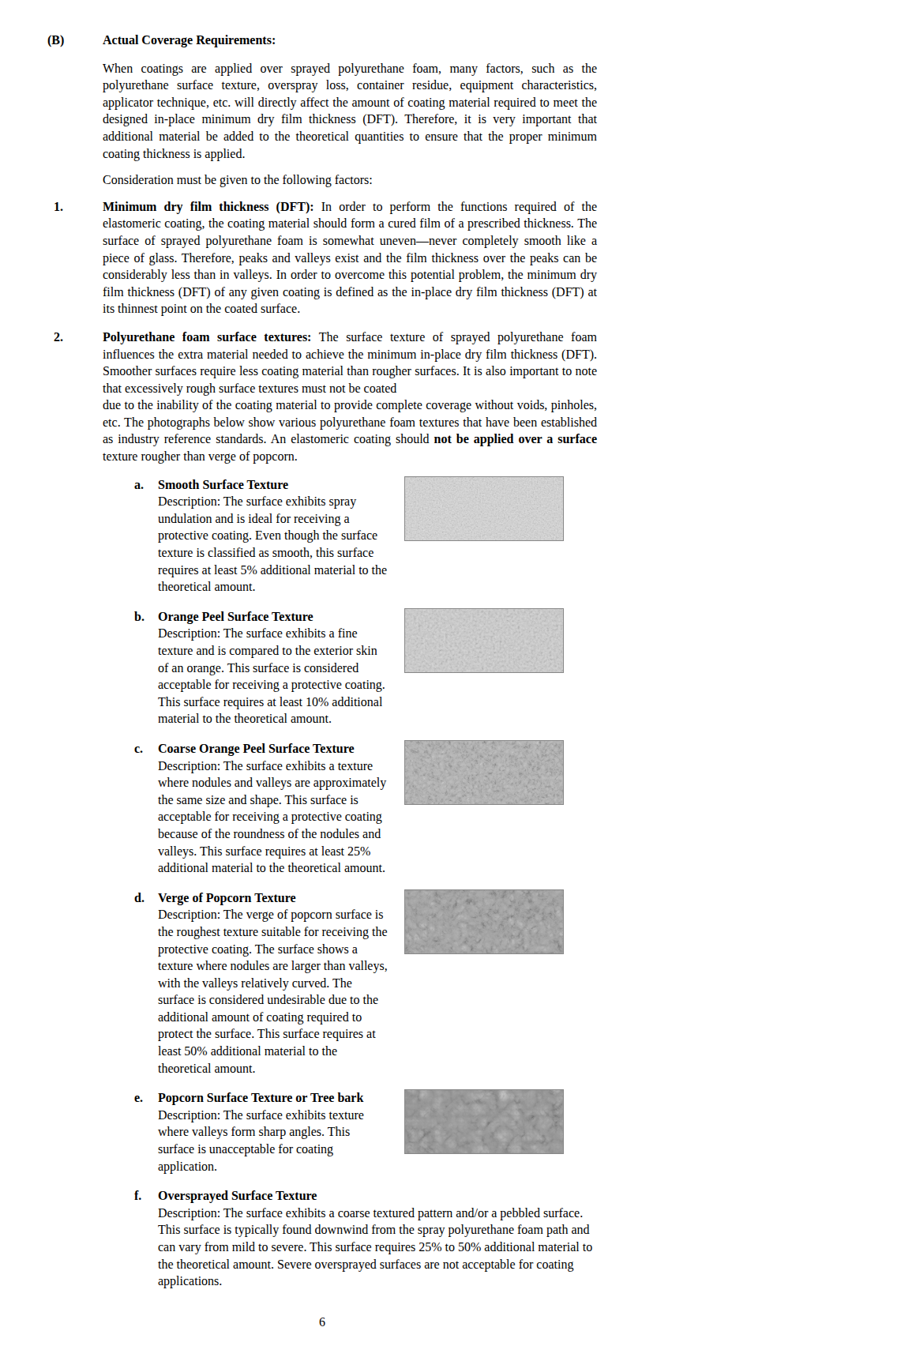(B)
Actual Coverage Requirements:
When coatings are applied over sprayed polyurethane foam, many factors, such as the polyurethane surface texture, overspray loss, container residue, equipment characteristics, applicator technique, etc. will directly affect the amount of coating material required to meet the designed in-place minimum dry film thickness (DFT). Therefore, it is very important that additional material be added to the theoretical quantities to ensure that the proper minimum coating thickness is applied.
Consideration must be given to the following factors:
1.
Minimum dry film thickness (DFT): In order to perform the functions required of the elastomeric coating, the coating material should form a cured film of a prescribed thickness. The surface of sprayed polyurethane foam is somewhat uneven—never completely smooth like a piece of glass. Therefore, peaks and valleys exist and the film thickness over the peaks can be considerably less than in valleys. In order to overcome this potential problem, the minimum dry film thickness (DFT) of any given coating is defined as the in-place dry film thickness (DFT) at its thinnest point on the coated surface.
2.
Polyurethane foam surface textures: The surface texture of sprayed polyurethane foam influences the extra material needed to achieve the minimum in-place dry film thickness (DFT). Smoother surfaces require less coating material than rougher surfaces. It is also important to note that excessively rough surface textures must not be coated
due to the inability of the coating material to provide complete coverage without voids, pinholes, etc. The photographs below show various polyurethane foam textures that have been established as industry reference standards. An elastomeric coating should not be applied over a surface texture rougher than verge of popcorn.
a.
Smooth Surface Texture
Description: The surface exhibits spray undulation and is ideal for receiving a protective coating. Even though the surface texture is classified as smooth, this surface requires at least 5% additional material to the theoretical amount.
b.
Orange Peel Surface Texture
Description: The surface exhibits a fine texture and is compared to the exterior skin of an orange. This surface is considered acceptable for receiving a protective coating. This surface requires at least 10% additional material to the theoretical amount.
c.
Coarse Orange Peel Surface Texture
Description: The surface exhibits a texture where nodules and valleys are approximately the same size and shape. This surface is acceptable for receiving a protective coating because of the roundness of the nodules and valleys. This surface requires at least 25% additional material to the theoretical amount.
d.
Verge of Popcorn Texture
Description: The verge of popcorn surface is the roughest texture suitable for receiving the protective coating. The surface shows a texture where nodules are larger than valleys, with the valleys relatively curved. The surface is considered undesirable due to the additional amount of coating required to protect the surface. This surface requires at least 50% additional material to the theoretical amount.
e.
Popcorn Surface Texture or Tree bark
Description: The surface exhibits texture where valleys form sharp angles. This surface is unacceptable for coating application.
f.
Oversprayed Surface Texture
Description: The surface exhibits a coarse textured pattern and/or a pebbled surface. This surface is typically found downwind from the spray polyurethane foam path and can vary from mild to severe. This surface requires 25% to 50% additional material to the theoretical amount. Severe oversprayed surfaces are not acceptable for coating applications.
6